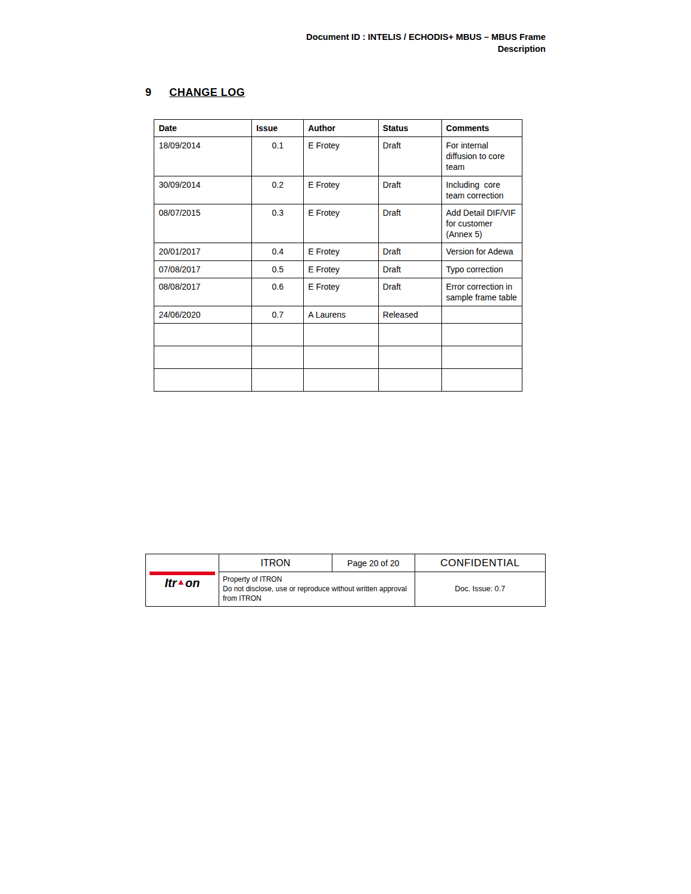Document ID : INTELIS / ECHODIS+ MBUS – MBUS Frame
Description
9 CHANGE LOG
| Date | Issue | Author | Status | Comments |
| --- | --- | --- | --- | --- |
| 18/09/2014 | 0.1 | E Frotey | Draft | For internal diffusion to core team |
| 30/09/2014 | 0.2 | E Frotey | Draft | Including core team correction |
| 08/07/2015 | 0.3 | E Frotey | Draft | Add Detail DIF/VIF for customer (Annex 5) |
| 20/01/2017 | 0.4 | E Frotey | Draft | Version for Adewa |
| 07/08/2017 | 0.5 | E Frotey | Draft | Typo correction |
| 08/08/2017 | 0.6 | E Frotey | Draft | Error correction in sample frame table |
| 24/06/2020 | 0.7 | A Laurens | Released | |
| Itr ▲ on | ITRON | Page 20 of 20 | CONFIDENTIAL |
| Property of ITRON Do not disclose, use or reproduce without written approval from ITRON | Doc. Issue: 0.7 |